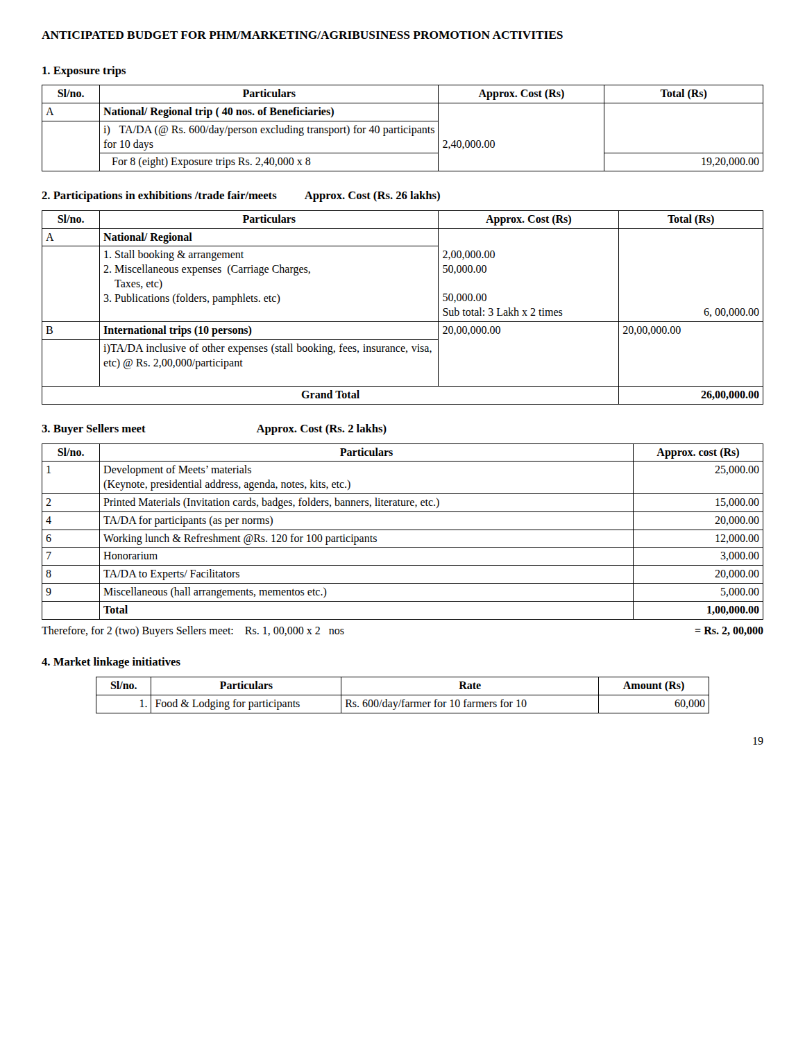ANTICIPATED BUDGET FOR PHM/MARKETING/AGRIBUSINESS PROMOTION ACTIVITIES
1. Exposure trips
| Sl/no. | Particulars | Approx. Cost (Rs) | Total (Rs) |
| --- | --- | --- | --- |
| A | National/ Regional trip ( 40 nos. of Beneficiaries) | | |
| | i) TA/DA (@ Rs. 600/day/person excluding transport) for 40 participants for 10 days | 2,40,000.00 | |
| | For 8 (eight) Exposure trips Rs. 2,40,000 x 8 | | 19,20,000.00 |
2. Participations in exhibitions /trade fair/meets Approx. Cost (Rs. 26 lakhs)
| Sl/no. | Particulars | Approx. Cost (Rs) | Total (Rs) |
| --- | --- | --- | --- |
| A | National/ Regional | | |
| | 1. Stall booking & arrangement 2. Miscellaneous expenses (Carriage Charges, Taxes, etc) 3. Publications (folders, pamphlets. etc) | 2,00,000.00 50,000.00 50,000.00 Sub total: 3 Lakh x 2 times | 6, 00,000.00 |
| B | International trips (10 persons) | 20,00,000.00 | 20,00,000.00 |
| | i)TA/DA inclusive of other expenses (stall booking, fees, insurance, visa, etc) @ Rs. 2,00,000/participant | | |
| Grand Total | 26,00,000.00 |
3. Buyer Sellers meet Approx. Cost (Rs. 2 lakhs)
| Sl/no. | Particulars | Approx. cost (Rs) |
| --- | --- | --- |
| 1 | Development of Meets’ materials (Keynote, presidential address, agenda, notes, kits, etc.) | 25,000.00 |
| 2 | Printed Materials (Invitation cards, badges, folders, banners, literature, etc.) | 15,000.00 |
| 4 | TA/DA for participants (as per norms) | 20,000.00 |
| 6 | Working lunch & Refreshment @Rs. 120 for 100 participants | 12,000.00 |
| 7 | Honorarium | 3,000.00 |
| 8 | TA/DA to Experts/ Facilitators | 20,000.00 |
| 9 | Miscellaneous (hall arrangements, mementos etc.) | 5,000.00 |
| | Total | 1,00,000.00 |
Therefore, for 2 (two) Buyers Sellers meet: Rs. 1, 00,000 x 2 nos = Rs. 2, 00,000
4. Market linkage initiatives
| Sl/no. | Particulars | Rate | Amount (Rs) |
| --- | --- | --- | --- |
| 1. | Food & Lodging for participants | Rs. 600/day/farmer for 10 farmers for 10 | 60,000 |
19